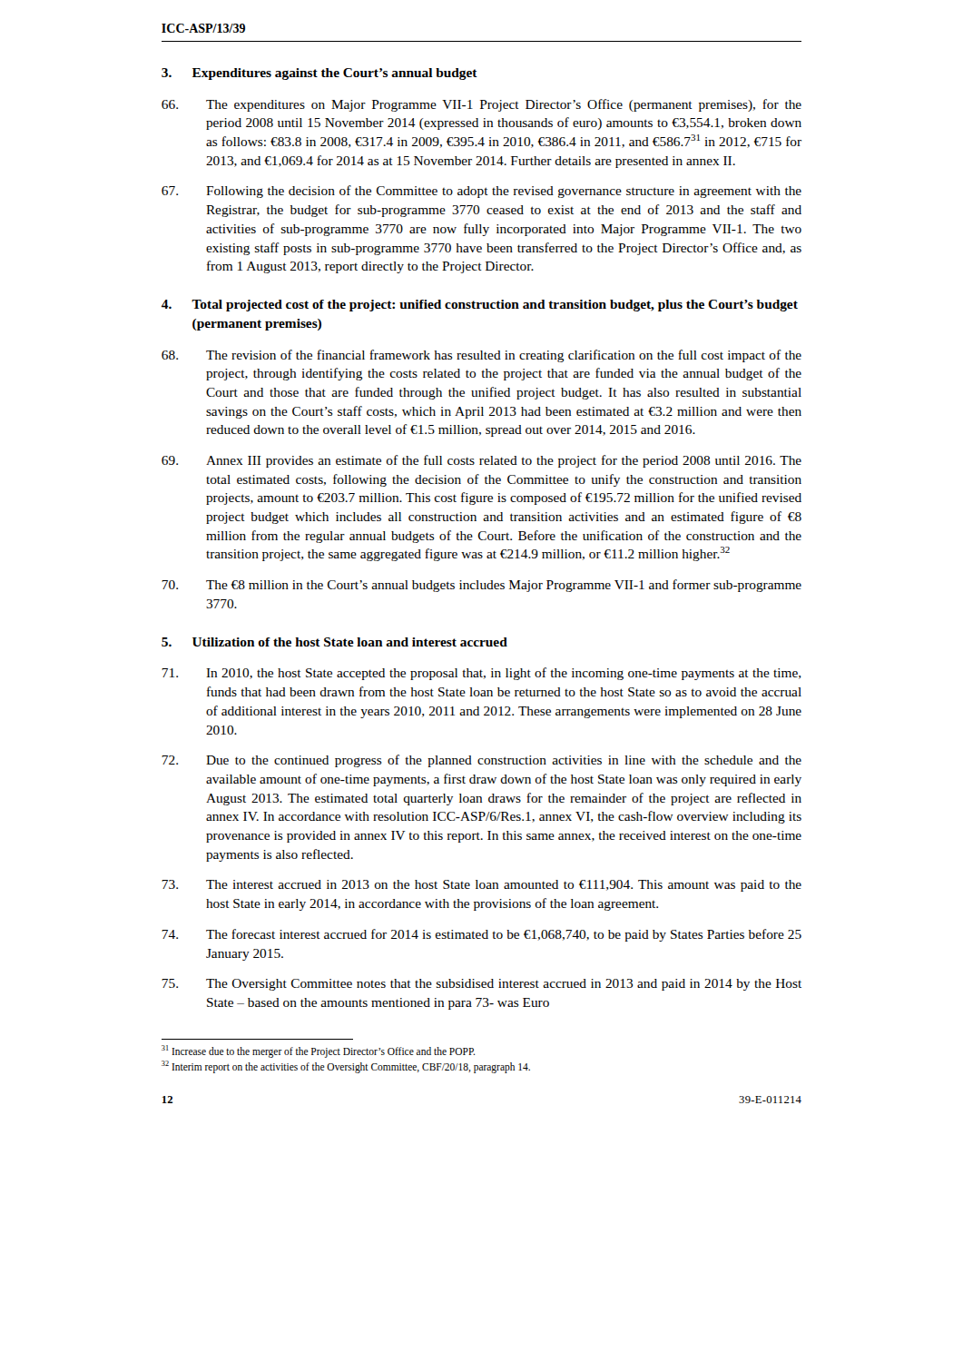ICC-ASP/13/39
3. Expenditures against the Court’s annual budget
66. The expenditures on Major Programme VII-1 Project Director’s Office (permanent premises), for the period 2008 until 15 November 2014 (expressed in thousands of euro) amounts to €3,554.1, broken down as follows: €83.8 in 2008, €317.4 in 2009, €395.4 in 2010, €386.4 in 2011, and €586.731 in 2012, €715 for 2013, and €1,069.4 for 2014 as at 15 November 2014. Further details are presented in annex II.
67. Following the decision of the Committee to adopt the revised governance structure in agreement with the Registrar, the budget for sub-programme 3770 ceased to exist at the end of 2013 and the staff and activities of sub-programme 3770 are now fully incorporated into Major Programme VII-1. The two existing staff posts in sub-programme 3770 have been transferred to the Project Director’s Office and, as from 1 August 2013, report directly to the Project Director.
4. Total projected cost of the project: unified construction and transition budget, plus the Court’s budget (permanent premises)
68. The revision of the financial framework has resulted in creating clarification on the full cost impact of the project, through identifying the costs related to the project that are funded via the annual budget of the Court and those that are funded through the unified project budget. It has also resulted in substantial savings on the Court’s staff costs, which in April 2013 had been estimated at €3.2 million and were then reduced down to the overall level of €1.5 million, spread out over 2014, 2015 and 2016.
69. Annex III provides an estimate of the full costs related to the project for the period 2008 until 2016. The total estimated costs, following the decision of the Committee to unify the construction and transition projects, amount to €203.7 million. This cost figure is composed of €195.72 million for the unified revised project budget which includes all construction and transition activities and an estimated figure of €8 million from the regular annual budgets of the Court. Before the unification of the construction and the transition project, the same aggregated figure was at €214.9 million, or €11.2 million higher.32
70. The €8 million in the Court’s annual budgets includes Major Programme VII-1 and former sub-programme 3770.
5. Utilization of the host State loan and interest accrued
71. In 2010, the host State accepted the proposal that, in light of the incoming one-time payments at the time, funds that had been drawn from the host State loan be returned to the host State so as to avoid the accrual of additional interest in the years 2010, 2011 and 2012. These arrangements were implemented on 28 June 2010.
72. Due to the continued progress of the planned construction activities in line with the schedule and the available amount of one-time payments, a first draw down of the host State loan was only required in early August 2013. The estimated total quarterly loan draws for the remainder of the project are reflected in annex IV. In accordance with resolution ICC-ASP/6/Res.1, annex VI, the cash-flow overview including its provenance is provided in annex IV to this report. In this same annex, the received interest on the one-time payments is also reflected.
73. The interest accrued in 2013 on the host State loan amounted to €111,904. This amount was paid to the host State in early 2014, in accordance with the provisions of the loan agreement.
74. The forecast interest accrued for 2014 is estimated to be €1,068,740, to be paid by States Parties before 25 January 2015.
75. The Oversight Committee notes that the subsidised interest accrued in 2013 and paid in 2014 by the Host State – based on the amounts mentioned in para 73- was Euro
31 Increase due to the merger of the Project Director’s Office and the POPP.
32 Interim report on the activities of the Oversight Committee, CBF/20/18, paragraph 14.
12 39-E-011214